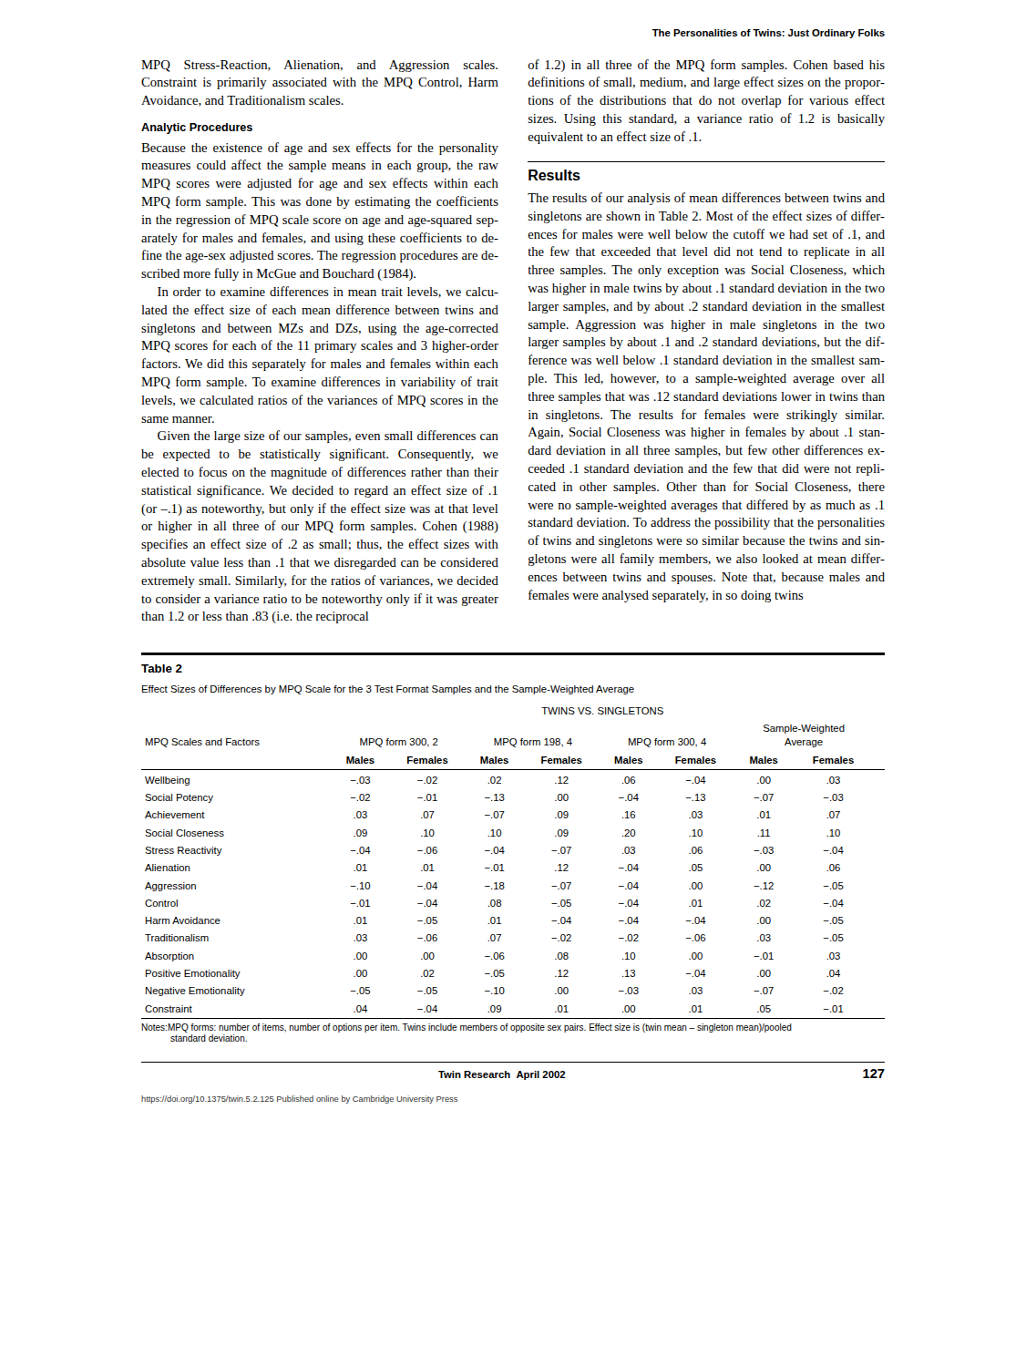The Personalities of Twins: Just Ordinary Folks
MPQ Stress-Reaction, Alienation, and Aggression scales. Constraint is primarily associated with the MPQ Control, Harm Avoidance, and Traditionalism scales.
Analytic Procedures
Because the existence of age and sex effects for the personality measures could affect the sample means in each group, the raw MPQ scores were adjusted for age and sex effects within each MPQ form sample. This was done by estimating the coefficients in the regression of MPQ scale score on age and age-squared separately for males and females, and using these coefficients to define the age-sex adjusted scores. The regression procedures are described more fully in McGue and Bouchard (1984).
In order to examine differences in mean trait levels, we calculated the effect size of each mean difference between twins and singletons and between MZs and DZs, using the age-corrected MPQ scores for each of the 11 primary scales and 3 higher-order factors. We did this separately for males and females within each MPQ form sample. To examine differences in variability of trait levels, we calculated ratios of the variances of MPQ scores in the same manner.
Given the large size of our samples, even small differences can be expected to be statistically significant. Consequently, we elected to focus on the magnitude of differences rather than their statistical significance. We decided to regard an effect size of .1 (or –.1) as noteworthy, but only if the effect size was at that level or higher in all three of our MPQ form samples. Cohen (1988) specifies an effect size of .2 as small; thus, the effect sizes with absolute value less than .1 that we disregarded can be considered extremely small. Similarly, for the ratios of variances, we decided to consider a variance ratio to be noteworthy only if it was greater than 1.2 or less than .83 (i.e. the reciprocal
of 1.2) in all three of the MPQ form samples. Cohen based his definitions of small, medium, and large effect sizes on the proportions of the distributions that do not overlap for various effect sizes. Using this standard, a variance ratio of 1.2 is basically equivalent to an effect size of .1.
Results
The results of our analysis of mean differences between twins and singletons are shown in Table 2. Most of the effect sizes of differences for males were well below the cutoff we had set of .1, and the few that exceeded that level did not tend to replicate in all three samples. The only exception was Social Closeness, which was higher in male twins by about .1 standard deviation in the two larger samples, and by about .2 standard deviation in the smallest sample. Aggression was higher in male singletons in the two larger samples by about .1 and .2 standard deviations, but the difference was well below .1 standard deviation in the smallest sample. This led, however, to a sample-weighted average over all three samples that was .12 standard deviations lower in twins than in singletons. The results for females were strikingly similar. Again, Social Closeness was higher in females by about .1 standard deviation in all three samples, but few other differences exceeded .1 standard deviation and the few that did were not replicated in other samples. Other than for Social Closeness, there were no sample-weighted averages that differed by as much as .1 standard deviation. To address the possibility that the personalities of twins and singletons were so similar because the twins and singletons were all family members, we also looked at mean differences between twins and spouses. Note that, because males and females were analysed separately, in so doing twins
Table 2
Effect Sizes of Differences by MPQ Scale for the 3 Test Format Samples and the Sample-Weighted Average
| | TWINS VS. SINGLETONS | |
| --- | --- | --- |
| MPQ Scales and Factors | MPQ form 300, 2 | MPQ form 198, 4 | MPQ form 300, 4 | Sample-Weighted Average | |
| | Males | Females | Males | Females | Males | Females | Males | Females | |
| Wellbeing | −.03 | −.02 | .02 | .12 | .06 | −.04 | .00 | .03 | |
| Social Potency | −.02 | −.01 | −.13 | .00 | −.04 | −.13 | −.07 | −.03 | |
| Achievement | .03 | .07 | −.07 | .09 | .16 | .03 | .01 | .07 | |
| Social Closeness | .09 | .10 | .10 | .09 | .20 | .10 | .11 | .10 | |
| Stress Reactivity | −.04 | −.06 | −.04 | −.07 | .03 | .06 | −.03 | −.04 | |
| Alienation | .01 | .01 | −.01 | .12 | −.04 | .05 | .00 | .06 | |
| Aggression | −.10 | −.04 | −.18 | −.07 | −.04 | .00 | −.12 | −.05 | |
| Control | −.01 | −.04 | .08 | −.05 | −.04 | .01 | .02 | −.04 | |
| Harm Avoidance | .01 | −.05 | .01 | −.04 | −.04 | −.04 | .00 | −.05 | |
| Traditionalism | .03 | −.06 | .07 | −.02 | −.02 | −.06 | .03 | −.05 | |
| Absorption | .00 | .00 | −.06 | .08 | .10 | .00 | −.01 | .03 | |
| Positive Emotionality | .00 | .02 | −.05 | .12 | .13 | −.04 | .00 | .04 | |
| Negative Emotionality | −.05 | −.05 | −.10 | .00 | −.03 | .03 | −.07 | −.02 | |
| Constraint | .04 | −.04 | .09 | .01 | .00 | .01 | .05 | −.01 | |
Notes:MPQ forms: number of items, number of options per item. Twins include members of opposite sex pairs. Effect size is (twin mean – singleton mean)/pooled standard deviation.
Twin Research April 2002 127
https://doi.org/10.1375/twin.5.2.125 Published online by Cambridge University Press